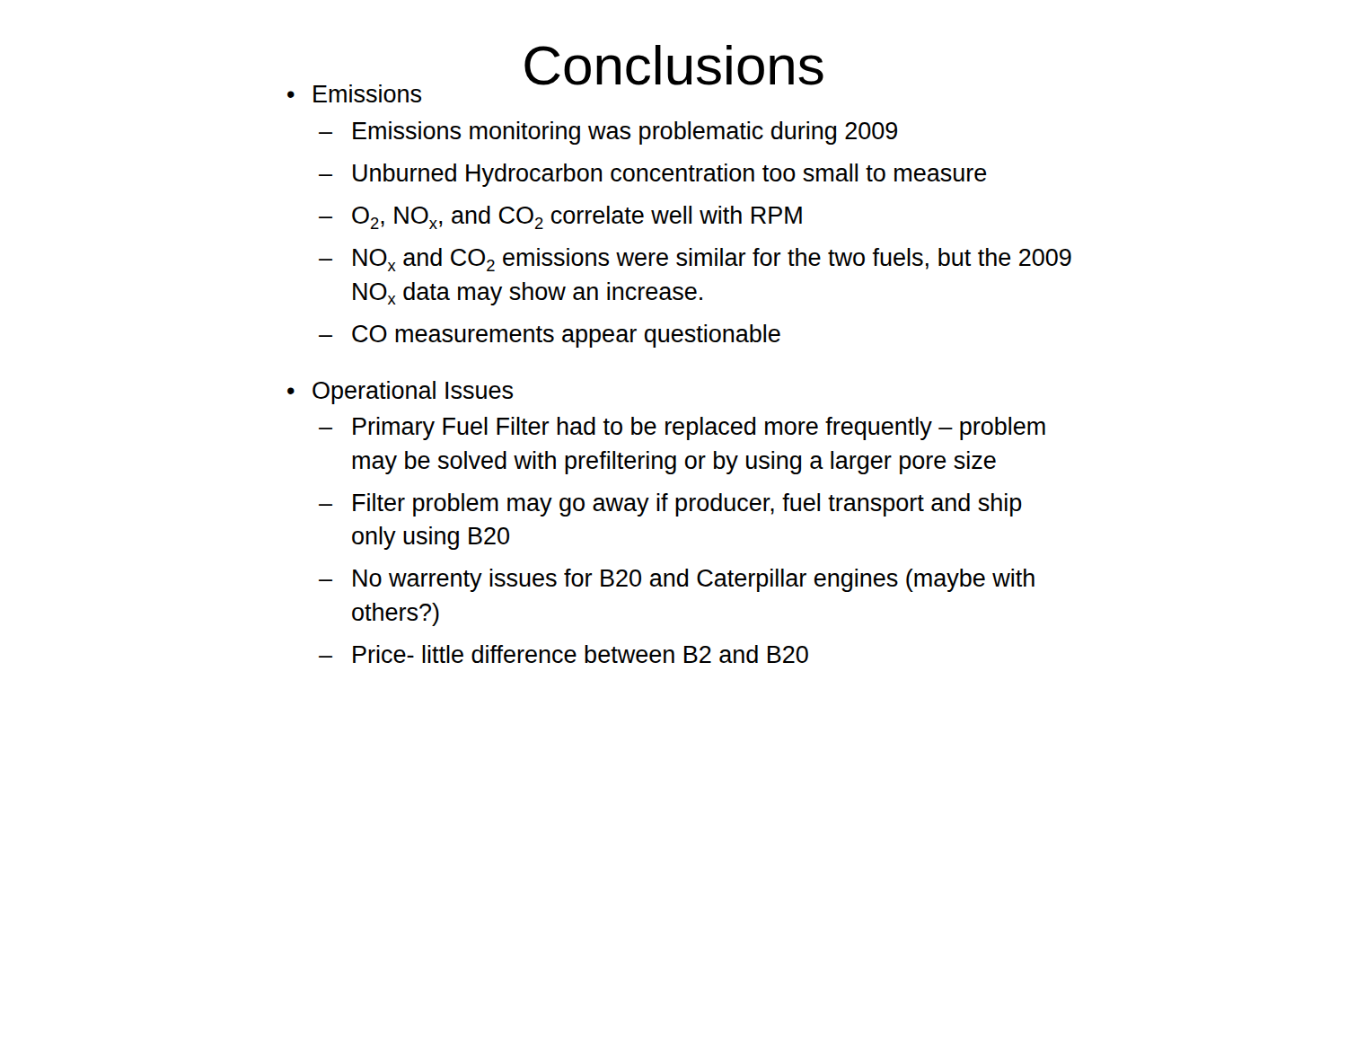Conclusions
Emissions
Emissions monitoring was problematic during 2009
Unburned Hydrocarbon concentration too small to measure
O2, NOx, and CO2 correlate well with RPM
NOx and CO2 emissions were similar for the two fuels, but the 2009 NOx data may show an increase.
CO measurements appear questionable
Operational Issues
Primary Fuel Filter had to be replaced more frequently – problem may be solved with prefiltering or by using a larger pore size
Filter problem may go away if producer, fuel transport and ship only using B20
No warrenty issues for B20 and Caterpillar engines (maybe with others?)
Price- little difference between B2 and B20